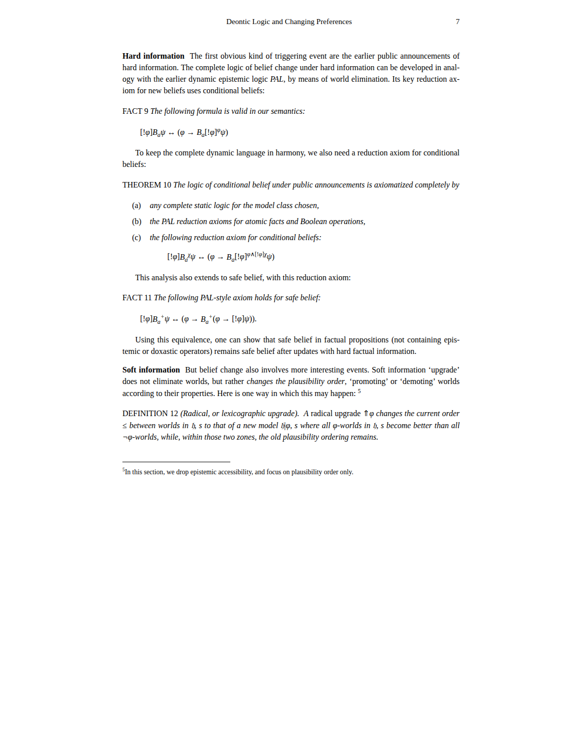Deontic Logic and Changing Preferences 7
Hard information The first obvious kind of triggering event are the earlier public announcements of hard information. The complete logic of belief change under hard information can be developed in analogy with the earlier dynamic epistemic logic PAL, by means of world elimination. Its key reduction axiom for new beliefs uses conditional beliefs:
Fact 9 The following formula is valid in our semantics:
[!φ]Ba ψ ↔ (φ → Ba[!φ]φψ)
To keep the complete dynamic language in harmony, we also need a reduction axiom for conditional beliefs:
Theorem 10 The logic of conditional belief under public announcements is axiomatized completely by
(a) any complete static logic for the model class chosen,
(b) the PAL reduction axioms for atomic facts and Boolean operations,
(c) the following reduction axiom for conditional beliefs:
[!φ]Baχ ψ ↔ (φ → Ba[!φ]φ∧[!φ]χ ψ)
This analysis also extends to safe belief, with this reduction axiom:
Fact 11 The following PAL-style axiom holds for safe belief:
[!φ]Ba+ψ ↔ (φ → Ba+(φ → [!φ]ψ)).
Using this equivalence, one can show that safe belief in factual propositions (not containing epistemic or doxastic operators) remains safe belief after updates with hard factual information.
Soft information But belief change also involves more interesting events. Soft information ‘upgrade’ does not eliminate worlds, but rather changes the plausibility order, ‘promoting’ or ‘demoting’ worlds according to their properties. Here is one way in which this may happen: 5
Definition 12 (Radical, or lexicographic upgrade). A radical upgrade ⇑φ changes the current order ≤ between worlds in 𝔥, s to that of a new model 𝔥|φ, s where all φ-worlds in 𝔥, s become better than all ¬φ-worlds, while, within those two zones, the old plausibility ordering remains.
5In this section, we drop epistemic accessibility, and focus on plausibility order only.